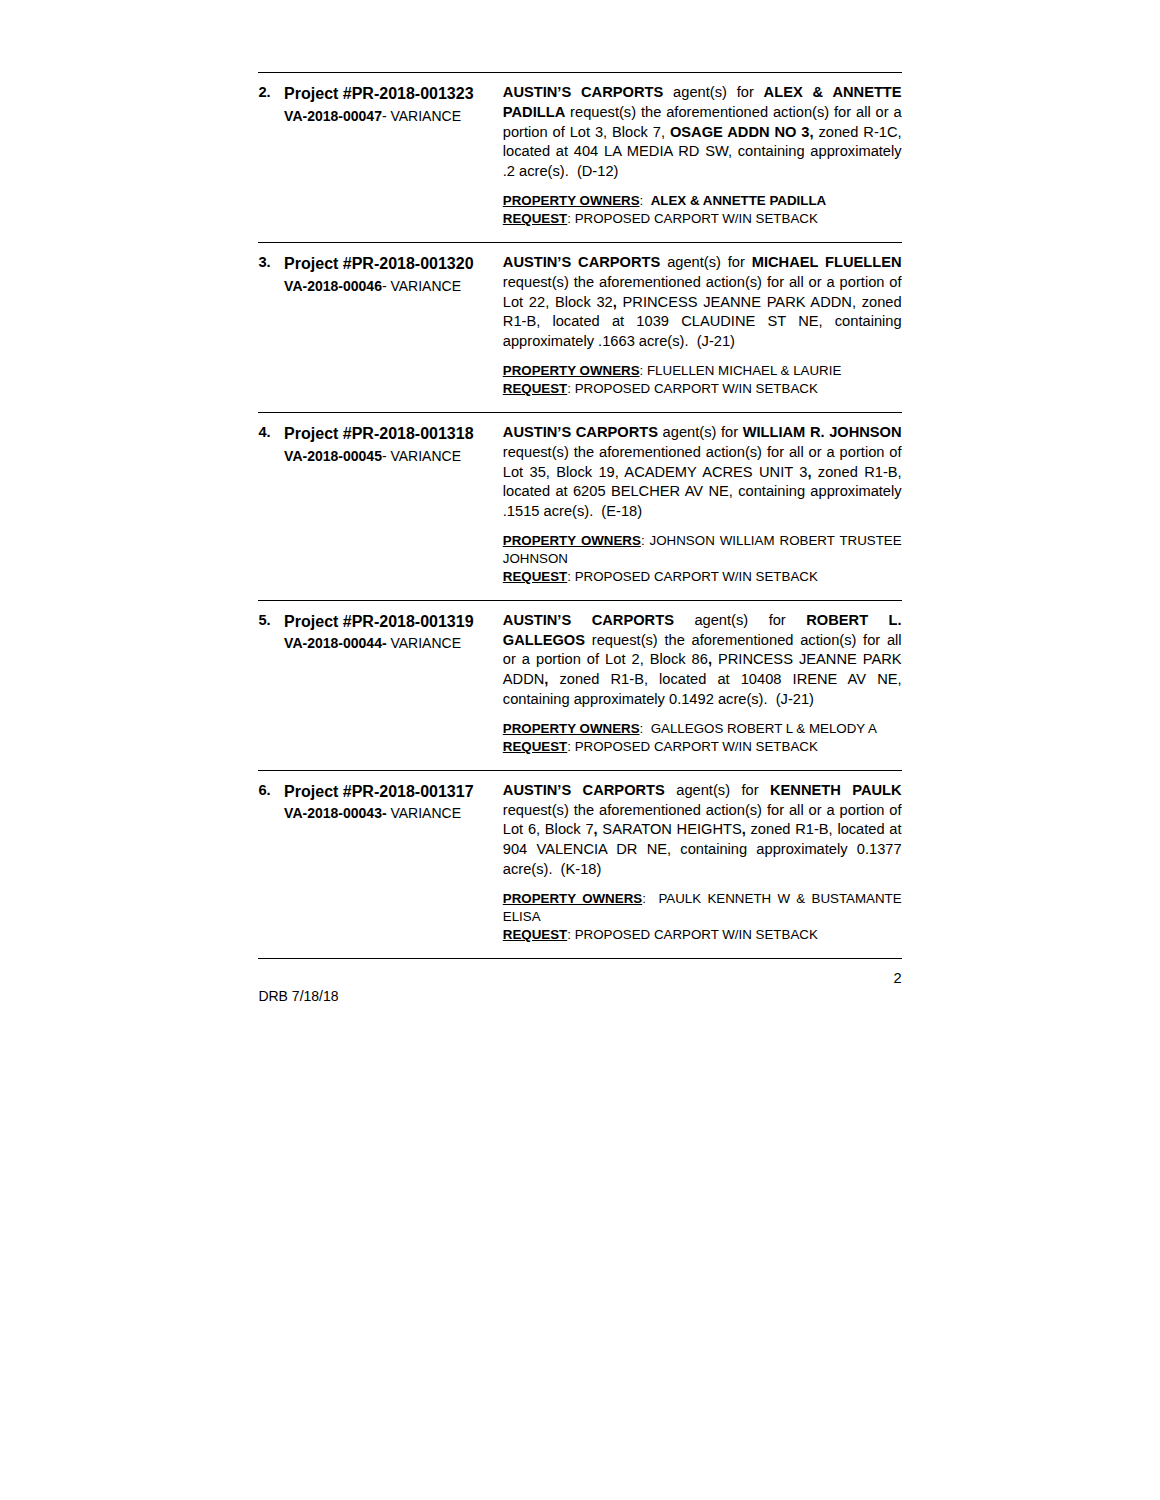| 2. | Project #PR-2018-001323 VA-2018-00047 - VARIANCE | AUSTIN’S CARPORTS agent(s) for ALEX & ANNETTE PADILLA request(s) the aforementioned action(s) for all or a portion of Lot 3, Block 7, OSAGE ADDN NO 3, zoned R-1C, located at 404 LA MEDIA RD SW, containing approximately .2 acre(s). (D-12) PROPERTY OWNERS : ALEX & ANNETTE PADILLA REQUEST : PROPOSED CARPORT W/IN SETBACK |
| 3. | Project #PR-2018-001320 VA-2018-00046 - VARIANCE | AUSTIN’S CARPORTS agent(s) for MICHAEL FLUELLEN request(s) the aforementioned action(s) for all or a portion of Lot 22, Block 32 , PRINCESS JEANNE PARK ADDN, zoned R1-B, located at 1039 CLAUDINE ST NE, containing approximately .1663 acre(s). (J-21) PROPERTY OWNERS : FLUELLEN MICHAEL & LAURIE REQUEST : PROPOSED CARPORT W/IN SETBACK |
| 4. | Project #PR-2018-001318 VA-2018-00045 - VARIANCE | AUSTIN’S CARPORTS agent(s) for WILLIAM R. JOHNSON request(s) the aforementioned action(s) for all or a portion of Lot 35, Block 19, ACADEMY ACRES UNIT 3 , zoned R1-B, located at 6205 BELCHER AV NE, containing approximately .1515 acre(s). (E-18) PROPERTY OWNERS : JOHNSON WILLIAM ROBERT TRUSTEE JOHNSON REQUEST : PROPOSED CARPORT W/IN SETBACK |
| 5. | Project #PR-2018-001319 VA-2018-00044- VARIANCE | AUSTIN’S CARPORTS agent(s) for ROBERT L. GALLEGOS request(s) the aforementioned action(s) for all or a portion of Lot 2, Block 86 , PRINCESS JEANNE PARK ADDN , zoned R1-B, located at 10408 IRENE AV NE, containing approximately 0.1492 acre(s). (J-21) PROPERTY OWNERS : GALLEGOS ROBERT L & MELODY A REQUEST : PROPOSED CARPORT W/IN SETBACK |
| 6. | Project #PR-2018-001317 VA-2018-00043- VARIANCE | AUSTIN’S CARPORTS agent(s) for KENNETH PAULK request(s) the aforementioned action(s) for all or a portion of Lot 6, Block 7 , SARATON HEIGHTS , zoned R1-B, located at 904 VALENCIA DR NE, containing approximately 0.1377 acre(s). (K-18) PROPERTY OWNERS : PAULK KENNETH W & BUSTAMANTE ELISA REQUEST : PROPOSED CARPORT W/IN SETBACK |
2 DRB 7/18/18